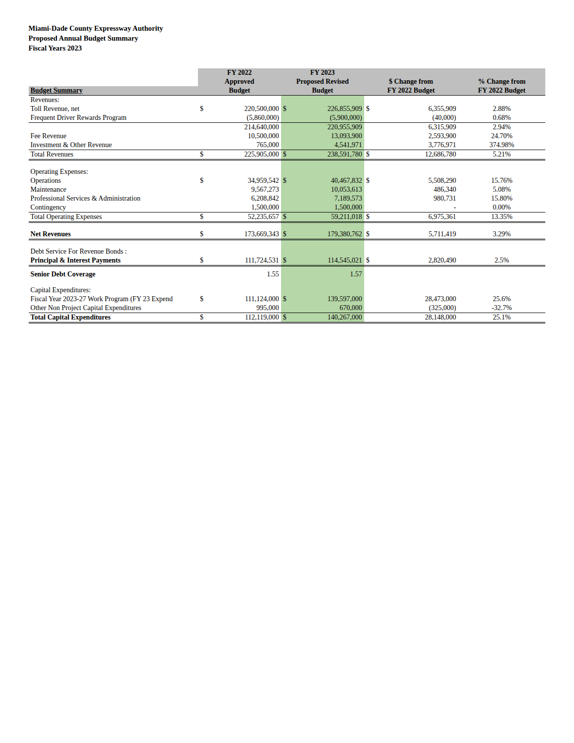Miami-Dade County Expressway Authority Proposed Annual Budget Summary Fiscal Years 2023
| | FY 2022 | FY 2023 | | |
| --- | --- | --- | --- | --- |
| | Approved | Proposed Revised | $ Change from | % Change from |
| Budget Summary | Budget | Budget | FY 2022 Budget | FY 2022 Budget |
| Revenues: | | | | | | | |
| Toll Revenue, net | $ | 220,500,000 | $ | 226,855,909 | $ | 6,355,909 | 2.88% |
| Frequent Driver Rewards Program | | (5,860,000) | | (5,900,000) | | (40,000) | 0.68% |
| | | 214,640,000 | | 220,955,909 | | 6,315,909 | 2.94% |
| Fee Revenue | | 10,500,000 | | 13,093,900 | | 2,593,900 | 24.70% |
| Investment & Other Revenue | | 765,000 | | 4,541,971 | | 3,776,971 | 374.98% |
| Total Revenues | $ | 225,905,000 | $ | 238,591,780 | $ | 12,686,780 | 5.21% |
| Operating Expenses: | | | | | | | |
| Operations | $ | 34,959,542 | $ | 40,467,832 | $ | 5,508,290 | 15.76% |
| Maintenance | | 9,567,273 | | 10,053,613 | | 486,340 | 5.08% |
| Professional Services & Administration | | 6,208,842 | | 7,189,573 | | 980,731 | 15.80% |
| Contingency | | 1,500,000 | | 1,500,000 | | - | 0.00% |
| Total Operating Expenses | $ | 52,235,657 | $ | 59,211,018 | $ | 6,975,361 | 13.35% |
| Net Revenues | $ | 173,669,343 | $ | 179,380,762 | $ | 5,711,419 | 3.29% |
| Debt Service For Revenue Bonds : | | | | | | | |
| Principal & Interest Payments | $ | 111,724,531 | $ | 114,545,021 | $ | 2,820,490 | 2.5% |
| Senior Debt Coverage | | 1.55 | | 1.57 | | | |
| Capital Expenditures: | | | | | | | |
| Fiscal Year 2023-27 Work Program (FY 23 Expend | $ | 111,124,000 | $ | 139,597,000 | | 28,473,000 | 25.6% |
| Other Non Project Capital Expenditures | | 995,000 | | 670,000 | | (325,000) | -32.7% |
| Total Capital Expenditures | $ | 112,119,000 | $ | 140,267,000 | | 28,148,000 | 25.1% |